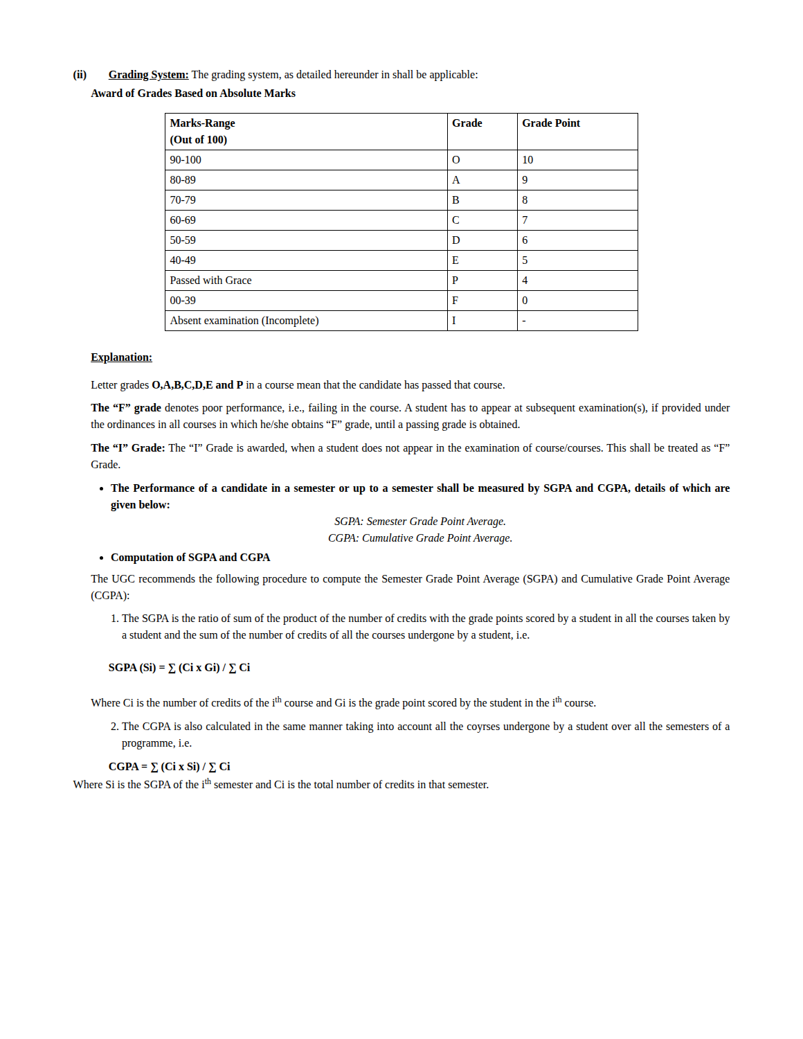(ii) Grading System: The grading system, as detailed hereunder in shall be applicable:
Award of Grades Based on Absolute Marks
| Marks-Range (Out of 100) | Grade | Grade Point |
| --- | --- | --- |
| 90-100 | O | 10 |
| 80-89 | A | 9 |
| 70-79 | B | 8 |
| 60-69 | C | 7 |
| 50-59 | D | 6 |
| 40-49 | E | 5 |
| Passed with Grace | P | 4 |
| 00-39 | F | 0 |
| Absent examination (Incomplete) | I | - |
Explanation:
Letter grades O,A,B,C,D,E and P in a course mean that the candidate has passed that course.
The “F” grade denotes poor performance, i.e., failing in the course. A student has to appear at subsequent examination(s), if provided under the ordinances in all courses in which he/she obtains “F” grade, until a passing grade is obtained.
The “I” Grade: The “I” Grade is awarded, when a student does not appear in the examination of course/courses. This shall be treated as “F” Grade.
The Performance of a candidate in a semester or up to a semester shall be measured by SGPA and CGPA, details of which are given below:
SGPA: Semester Grade Point Average.
CGPA: Cumulative Grade Point Average.
Computation of SGPA and CGPA
The UGC recommends the following procedure to compute the Semester Grade Point Average (SGPA) and Cumulative Grade Point Average (CGPA):
The SGPA is the ratio of sum of the product of the number of credits with the grade points scored by a student in all the courses taken by a student and the sum of the number of credits of all the courses undergone by a student, i.e.
SGPA (Si) = ∑ (Ci x Gi) / ∑ Ci
Where Ci is the number of credits of the ith course and Gi is the grade point scored by the student in the ith course.
The CGPA is also calculated in the same manner taking into account all the coyrses undergone by a student over all the semesters of a programme, i.e.
CGPA = ∑ (Ci x Si) / ∑ Ci
Where Si is the SGPA of the ith semester and Ci is the total number of credits in that semester.